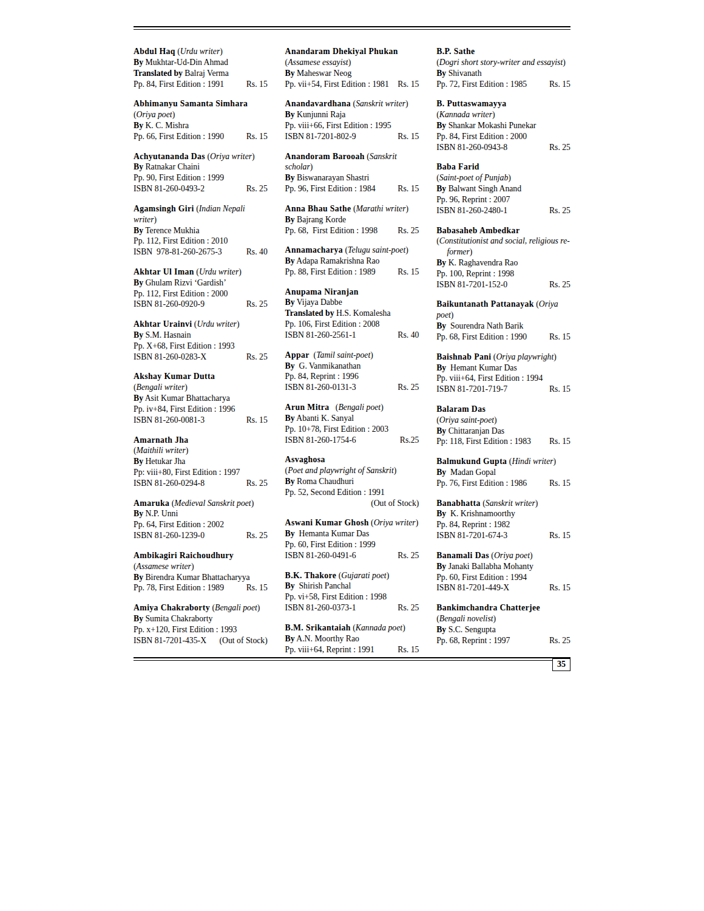Abdul Haq (Urdu writer) By Mukhtar-Ud-Din Ahmad Translated by Balraj Verma Pp. 84, First Edition : 1991 Rs. 15
Abhimanyu Samanta Simhara (Oriya poet) By K. C. Mishra Pp. 66, First Edition : 1990 Rs. 15
Achyutananda Das (Oriya writer) By Ratnakar Chaini Pp. 90, First Edition : 1999 ISBN 81-260-0493-2 Rs. 25
Agamsingh Giri (Indian Nepali writer) By Terence Mukhia Pp. 112, First Edition : 2010 ISBN 978-81-260-2675-3 Rs. 40
Akhtar Ul Iman (Urdu writer) By Ghulam Rizvi ‘Gardish’ Pp. 112, First Edition : 2000 ISBN 81-260-0920-9 Rs. 25
Akhtar Urainvi (Urdu writer) By S.M. Hasnain Pp. X+68, First Edition : 1993 ISBN 81-260-0283-X Rs. 25
Akshay Kumar Dutta (Bengali writer) By Asit Kumar Bhattacharya Pp. iv+84, First Edition : 1996 ISBN 81-260-0081-3 Rs. 15
Amarnath Jha (Maithili writer) By Hetukar Jha Pp: viii+80, First Edition : 1997 ISBN 81-260-0294-8 Rs. 25
Amaruka (Medieval Sanskrit poet) By N.P. Unni Pp. 64, First Edition : 2002 ISBN 81-260-1239-0 Rs. 25
Ambikagiri Raichoudhury (Assamese writer) By Birendra Kumar Bhattacharyya Pp. 78, First Edition : 1989 Rs. 15
Amiya Chakraborty (Bengali poet) By Sumita Chakraborty Pp. x+120, First Edition : 1993 ISBN 81-7201-435-X(Out of Stock)
Anandaram Dhekiyal Phukan (Assamese essayist) By Maheswar Neog Pp. vii+54, First Edition : 1981 Rs. 15
Anandavardhana (Sanskrit writer) By Kunjunni Raja Pp. viii+66, First Edition : 1995 ISBN 81-7201-802-9 Rs. 15
Anandoram Barooah (Sanskrit scholar) By Biswanarayan Shastri Pp. 96, First Edition : 1984 Rs. 15
Anna Bhau Sathe (Marathi writer) By Bajrang Korde Pp. 68, First Edition : 1998 Rs. 25
Annamacharya (Telugu saint-poet) By Adapa Ramakrishna Rao Pp. 88, First Edition : 1989 Rs. 15
Anupama Niranjan By Vijaya Dabbe Translated by H.S. Komalesha Pp. 106, First Edition : 2008 ISBN 81-260-2561-1 Rs. 40
Appar (Tamil saint-poet) By G. Vanmikanathan Pp. 84, Reprint : 1996 ISBN 81-260-0131-3 Rs. 25
Arun Mitra (Bengali poet) By Abanti K. Sanyal Pp. 10+78, First Edition : 2003 ISBN 81-260-1754-6 Rs.25
Asvaghosa (Poet and playwright of Sanskrit) By Roma Chaudhuri Pp. 52, Second Edition : 1991 (Out of Stock)
Aswani Kumar Ghosh (Oriya writer) By Hemanta Kumar Das Pp. 60, First Edition : 1999 ISBN 81-260-0491-6 Rs. 25
B.K. Thakore (Gujarati poet) By Shirish Panchal Pp. vi+58, First Edition : 1998 ISBN 81-260-0373-1 Rs. 25
B.M. Srikantaiah (Kannada poet) By A.N. Moorthy Rao Pp. viii+64, Reprint : 1991 Rs. 15
B.P. Sathe (Dogri short story-writer and essayist) By Shivanath Pp. 72, First Edition : 1985 Rs. 15
B. Puttaswamayya (Kannada writer) By Shankar Mokashi Punekar Pp. 84, First Edition : 2000 ISBN 81-260-0943-8 Rs. 25
Baba Farid (Saint-poet of Punjab) By Balwant Singh Anand Pp. 96, Reprint : 2007 ISBN 81-260-2480-1 Rs. 25
Babasaheb Ambedkar (Constitutionist and social, religious re- former) By K. Raghavendra Rao Pp. 100, Reprint : 1998 ISBN 81-7201-152-0 Rs. 25
Baikuntanath Pattanayak (Oriya poet) By Sourendra Nath Barik Pp. 68, First Edition : 1990 Rs. 15
Baishnab Pani (Oriya playwright) By Hemant Kumar Das Pp. viii+64, First Edition : 1994 ISBN 81-7201-719-7 Rs. 15
Balaram Das (Oriya saint-poet) By Chittaranjan Das Pp: 118, First Edition : 1983 Rs. 15
Balmukund Gupta (Hindi writer) By Madan Gopal Pp. 76, First Edition : 1986 Rs. 15
Banabhatta (Sanskrit writer) By K. Krishnamoorthy Pp. 84, Reprint : 1982 ISBN 81-7201-674-3 Rs. 15
Banamali Das (Oriya poet) By Janaki Ballabha Mohanty Pp. 60, First Edition : 1994 ISBN 81-7201-449-X Rs. 15
Bankimchandra Chatterjee (Bengali novelist) By S.C. Sengupta Pp. 68, Reprint : 1997 Rs. 25
35